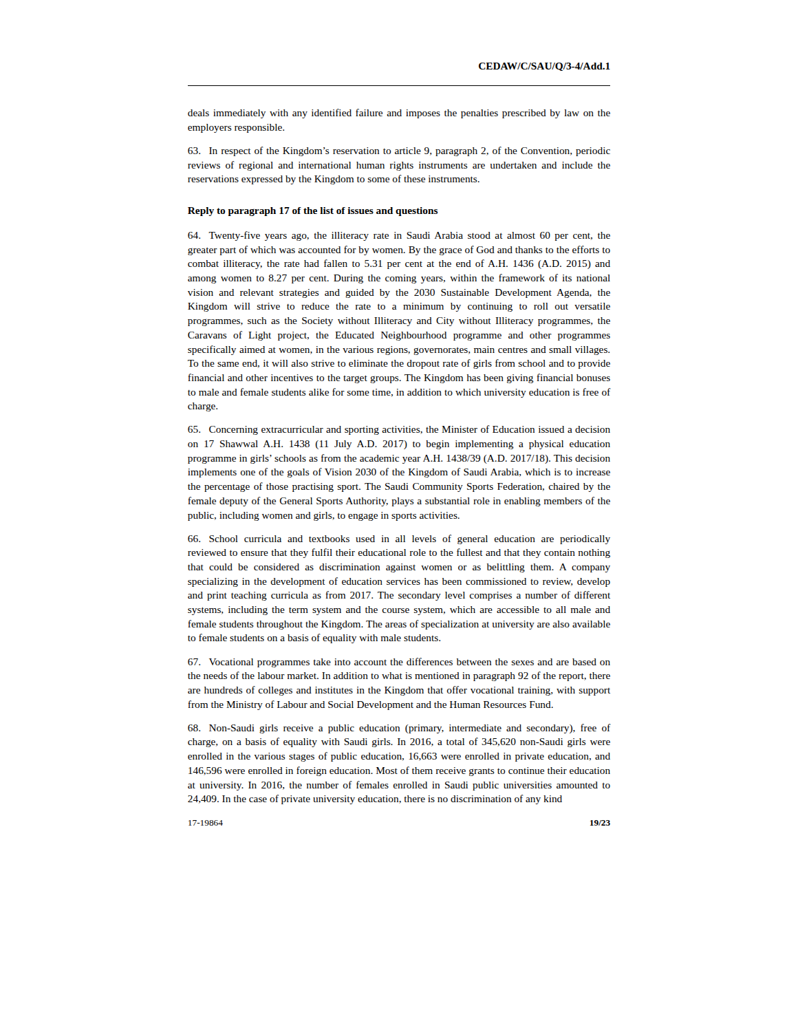CEDAW/C/SAU/Q/3-4/Add.1
deals immediately with any identified failure and imposes the penalties prescribed by law on the employers responsible.
63. In respect of the Kingdom’s reservation to article 9, paragraph 2, of the Convention, periodic reviews of regional and international human rights instruments are undertaken and include the reservations expressed by the Kingdom to some of these instruments.
Reply to paragraph 17 of the list of issues and questions
64. Twenty-five years ago, the illiteracy rate in Saudi Arabia stood at almost 60 per cent, the greater part of which was accounted for by women. By the grace of God and thanks to the efforts to combat illiteracy, the rate had fallen to 5.31 per cent at the end of A.H. 1436 (A.D. 2015) and among women to 8.27 per cent. During the coming years, within the framework of its national vision and relevant strategies and guided by the 2030 Sustainable Development Agenda, the Kingdom will strive to reduce the rate to a minimum by continuing to roll out versatile programmes, such as the Society without Illiteracy and City without Illiteracy programmes, the Caravans of Light project, the Educated Neighbourhood programme and other programmes specifically aimed at women, in the various regions, governorates, main centres and small villages. To the same end, it will also strive to eliminate the dropout rate of girls from school and to provide financial and other incentives to the target groups. The Kingdom has been giving financial bonuses to male and female students alike for some time, in addition to which university education is free of charge.
65. Concerning extracurricular and sporting activities, the Minister of Education issued a decision on 17 Shawwal A.H. 1438 (11 July A.D. 2017) to begin implementing a physical education programme in girls’ schools as from the academic year A.H. 1438/39 (A.D. 2017/18). This decision implements one of the goals of Vision 2030 of the Kingdom of Saudi Arabia, which is to increase the percentage of those practising sport. The Saudi Community Sports Federation, chaired by the female deputy of the General Sports Authority, plays a substantial role in enabling members of the public, including women and girls, to engage in sports activities.
66. School curricula and textbooks used in all levels of general education are periodically reviewed to ensure that they fulfil their educational role to the fullest and that they contain nothing that could be considered as discrimination against women or as belittling them. A company specializing in the development of education services has been commissioned to review, develop and print teaching curricula as from 2017. The secondary level comprises a number of different systems, including the term system and the course system, which are accessible to all male and female students throughout the Kingdom. The areas of specialization at university are also available to female students on a basis of equality with male students.
67. Vocational programmes take into account the differences between the sexes and are based on the needs of the labour market. In addition to what is mentioned in paragraph 92 of the report, there are hundreds of colleges and institutes in the Kingdom that offer vocational training, with support from the Ministry of Labour and Social Development and the Human Resources Fund.
68. Non-Saudi girls receive a public education (primary, intermediate and secondary), free of charge, on a basis of equality with Saudi girls. In 2016, a total of 345,620 non-Saudi girls were enrolled in the various stages of public education, 16,663 were enrolled in private education, and 146,596 were enrolled in foreign education. Most of them receive grants to continue their education at university. In 2016, the number of females enrolled in Saudi public universities amounted to 24,409. In the case of private university education, there is no discrimination of any kind
17-19864
19/23